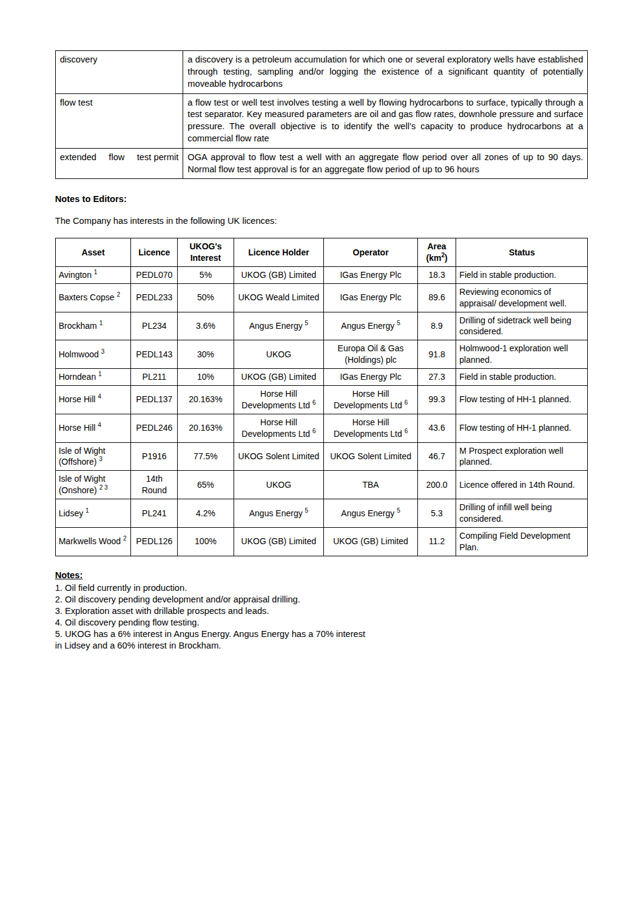| discovery | a discovery is a petroleum accumulation for which one or several exploratory wells have established through testing, sampling and/or logging the existence of a significant quantity of potentially moveable hydrocarbons |
| flow test | a flow test or well test involves testing a well by flowing hydrocarbons to surface, typically through a test separator. Key measured parameters are oil and gas flow rates, downhole pressure and surface pressure. The overall objective is to identify the well’s capacity to produce hydrocarbons at a commercial flow rate |
| extended flow test permit | OGA approval to flow test a well with an aggregate flow period over all zones of up to 90 days. Normal flow test approval is for an aggregate flow period of up to 96 hours |
Notes to Editors:
The Company has interests in the following UK licences:
| Asset | Licence | UKOG's Interest | Licence Holder | Operator | Area (km 2 ) | Status |
| --- | --- | --- | --- | --- | --- | --- |
| Avington 1 | PEDL070 | 5% | UKOG (GB) Limited | IGas Energy Plc | 18.3 | Field in stable production. |
| Baxters Copse 2 | PEDL233 | 50% | UKOG Weald Limited | IGas Energy Plc | 89.6 | Reviewing economics of appraisal/ development well. |
| Brockham 1 | PL234 | 3.6% | Angus Energy 5 | Angus Energy 5 | 8.9 | Drilling of sidetrack well being considered. |
| Holmwood 3 | PEDL143 | 30% | UKOG | Europa Oil & Gas (Holdings) plc | 91.8 | Holmwood-1 exploration well planned. |
| Horndean 1 | PL211 | 10% | UKOG (GB) Limited | IGas Energy Plc | 27.3 | Field in stable production. |
| Horse Hill 4 | PEDL137 | 20.163% | Horse Hill Developments Ltd 6 | Horse Hill Developments Ltd 6 | 99.3 | Flow testing of HH-1 planned. |
| Horse Hill 4 | PEDL246 | 20.163% | Horse Hill Developments Ltd 6 | Horse Hill Developments Ltd 6 | 43.6 | Flow testing of HH-1 planned. |
| Isle of Wight (Offshore) 3 | P1916 | 77.5% | UKOG Solent Limited | UKOG Solent Limited | 46.7 | M Prospect exploration well planned. |
| Isle of Wight (Onshore) 2 3 | 14th Round | 65% | UKOG | TBA | 200.0 | Licence offered in 14th Round. |
| Lidsey 1 | PL241 | 4.2% | Angus Energy 5 | Angus Energy 5 | 5.3 | Drilling of infill well being considered. |
| Markwells Wood 2 | PEDL126 | 100% | UKOG (GB) Limited | UKOG (GB) Limited | 11.2 | Compiling Field Development Plan. |
Notes:
1. Oil field currently in production.
2. Oil discovery pending development and/or appraisal drilling.
3. Exploration asset with drillable prospects and leads.
4. Oil discovery pending flow testing.
5. UKOG has a 6% interest in Angus Energy. Angus Energy has a 70% interest
in Lidsey and a 60% interest in Brockham.